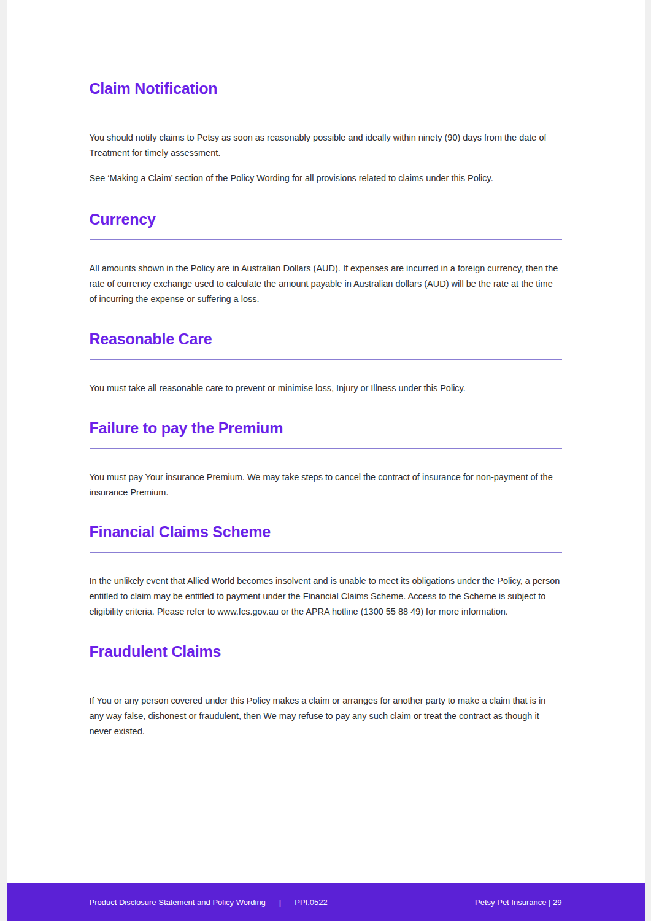Claim Notification
You should notify claims to Petsy as soon as reasonably possible and ideally within ninety (90) days from the date of Treatment for timely assessment.
See ‘Making a Claim’ section of the Policy Wording for all provisions related to claims under this Policy.
Currency
All amounts shown in the Policy are in Australian Dollars (AUD). If expenses are incurred in a foreign currency, then the rate of currency exchange used to calculate the amount payable in Australian dollars (AUD) will be the rate at the time of incurring the expense or suffering a loss.
Reasonable Care
You must take all reasonable care to prevent or minimise loss, Injury or Illness under this Policy.
Failure to pay the Premium
You must pay Your insurance Premium. We may take steps to cancel the contract of insurance for non-payment of the insurance Premium.
Financial Claims Scheme
In the unlikely event that Allied World becomes insolvent and is unable to meet its obligations under the Policy, a person entitled to claim may be entitled to payment under the Financial Claims Scheme. Access to the Scheme is subject to eligibility criteria. Please refer to www.fcs.gov.au or the APRA hotline (1300 55 88 49) for more information.
Fraudulent Claims
If You or any person covered under this Policy makes a claim or arranges for another party to make a claim that is in any way false, dishonest or fraudulent, then We may refuse to pay any such claim or treat the contract as though it never existed.
Product Disclosure Statement and Policy Wording | PPI.0522
Petsy Pet Insurance | 29